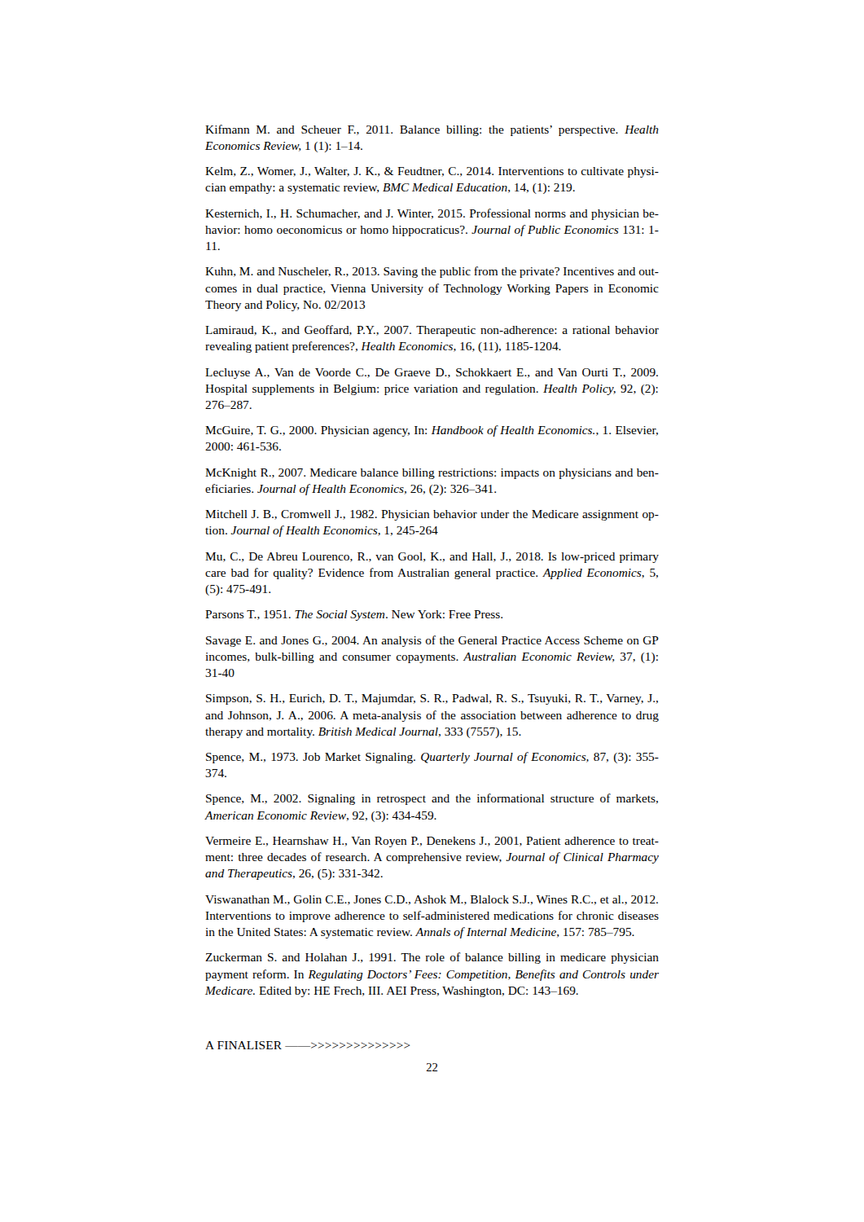Kifmann M. and Scheuer F., 2011. Balance billing: the patients’ perspective. Health Economics Review, 1 (1): 1–14.
Kelm, Z., Womer, J., Walter, J. K., & Feudtner, C., 2014. Interventions to cultivate physician empathy: a systematic review, BMC Medical Education, 14, (1): 219.
Kesternich, I., H. Schumacher, and J. Winter, 2015. Professional norms and physician behavior: homo oeconomicus or homo hippocraticus?. Journal of Public Economics 131: 1-11.
Kuhn, M. and Nuscheler, R., 2013. Saving the public from the private? Incentives and outcomes in dual practice, Vienna University of Technology Working Papers in Economic Theory and Policy, No. 02/2013
Lamiraud, K., and Geoffard, P.Y., 2007. Therapeutic non-adherence: a rational behavior revealing patient preferences?, Health Economics, 16, (11), 1185-1204.
Lecluyse A., Van de Voorde C., De Graeve D., Schokkaert E., and Van Ourti T., 2009. Hospital supplements in Belgium: price variation and regulation. Health Policy, 92, (2): 276–287.
McGuire, T. G., 2000. Physician agency, In: Handbook of Health Economics., 1. Elsevier, 2000: 461-536.
McKnight R., 2007. Medicare balance billing restrictions: impacts on physicians and beneficiaries. Journal of Health Economics, 26, (2): 326–341.
Mitchell J. B., Cromwell J., 1982. Physician behavior under the Medicare assignment option. Journal of Health Economics, 1, 245-264
Mu, C., De Abreu Lourenco, R., van Gool, K., and Hall, J., 2018. Is low-priced primary care bad for quality? Evidence from Australian general practice. Applied Economics, 5, (5): 475-491.
Parsons T., 1951. The Social System. New York: Free Press.
Savage E. and Jones G., 2004. An analysis of the General Practice Access Scheme on GP incomes, bulk-billing and consumer copayments. Australian Economic Review, 37, (1): 31-40
Simpson, S. H., Eurich, D. T., Majumdar, S. R., Padwal, R. S., Tsuyuki, R. T., Varney, J., and Johnson, J. A., 2006. A meta-analysis of the association between adherence to drug therapy and mortality. British Medical Journal, 333 (7557), 15.
Spence, M., 1973. Job Market Signaling. Quarterly Journal of Economics, 87, (3): 355-374.
Spence, M., 2002. Signaling in retrospect and the informational structure of markets, American Economic Review, 92, (3): 434-459.
Vermeire E., Hearnshaw H., Van Royen P., Denekens J., 2001, Patient adherence to treatment: three decades of research. A comprehensive review, Journal of Clinical Pharmacy and Therapeutics, 26, (5): 331-342.
Viswanathan M., Golin C.E., Jones C.D., Ashok M., Blalock S.J., Wines R.C., et al., 2012. Interventions to improve adherence to self-administered medications for chronic diseases in the United States: A systematic review. Annals of Internal Medicine, 157: 785–795.
Zuckerman S. and Holahan J., 1991. The role of balance billing in medicare physician payment reform. In Regulating Doctors’ Fees: Competition, Benefits and Controls under Medicare. Edited by: HE Frech, III. AEI Press, Washington, DC: 143–169.
A FINALISER ——>>>>>>>>>>>>>>
22